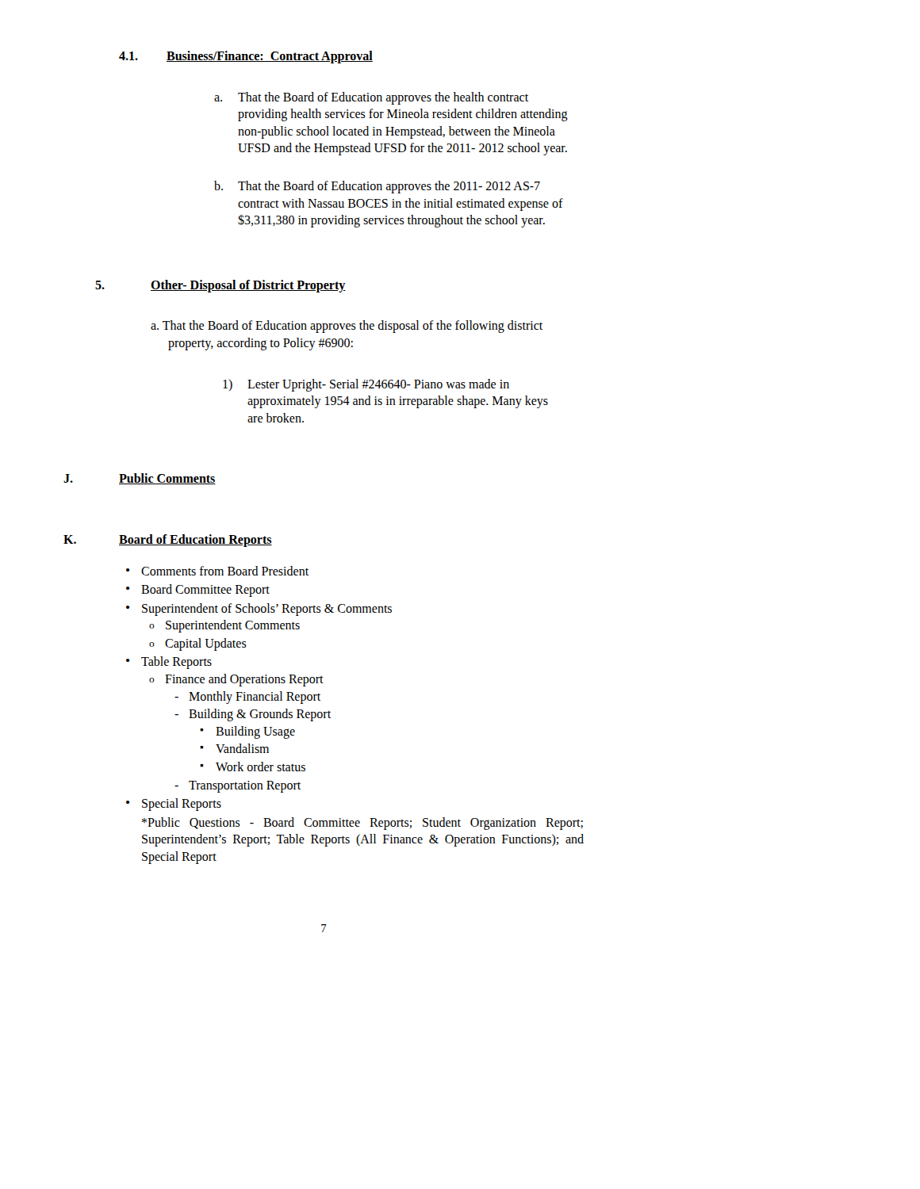4.1. Business/Finance: Contract Approval
a.
That the Board of Education approves the health contract providing health services for Mineola resident children attending non-public school located in Hempstead, between the Mineola UFSD and the Hempstead UFSD for the 2011- 2012 school year.
b.
That the Board of Education approves the 2011- 2012 AS-7 contract with Nassau BOCES in the initial estimated expense of $3,311,380 in providing services throughout the school year.
5. Other- Disposal of District Property
a. That the Board of Education approves the disposal of the following district property, according to Policy #6900:
1)
Lester Upright- Serial #246640- Piano was made in approximately 1954 and is in irreparable shape. Many keys are broken.
J.
Public Comments
K.
Board of Education Reports
Comments from Board President
Board Committee Report
Superintendent of Schools’ Reports & Comments
Superintendent Comments
Capital Updates
Table Reports
Finance and Operations Report
Monthly Financial Report
Building & Grounds Report
Building Usage
Vandalism
Work order status
Transportation Report
Special Reports
*Public Questions - Board Committee Reports; Student Organization Report; Superintendent’s Report; Table Reports (All Finance & Operation Functions); and Special Report
7